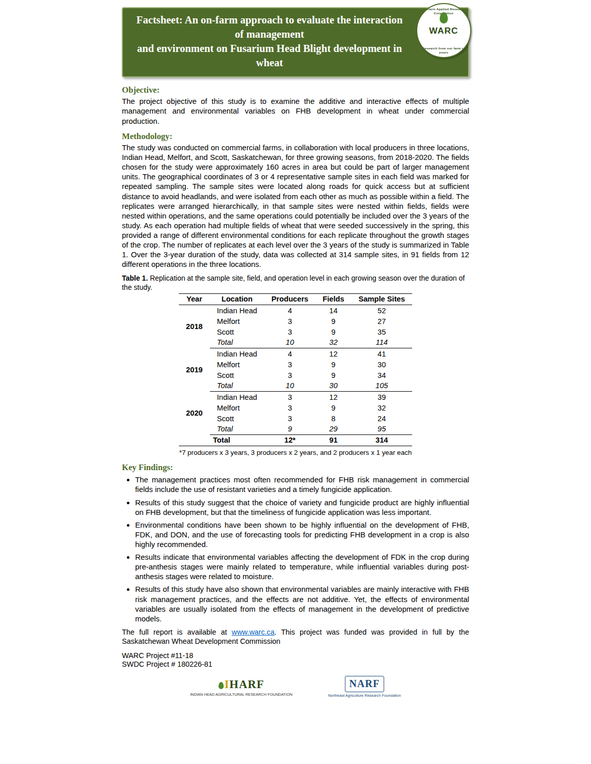Factsheet: An on-farm approach to evaluate the interaction of management
and environment on Fusarium Head Blight development in wheat
Western Applied Research Corporation
WARC
Research from our farm to yours
Objective:
The project objective of this study is to examine the additive and interactive effects of multiple management and environmental variables on FHB development in wheat under commercial production.
Methodology:
The study was conducted on commercial farms, in collaboration with local producers in three locations, Indian Head, Melfort, and Scott, Saskatchewan, for three growing seasons, from 2018-2020. The fields chosen for the study were approximately 160 acres in area but could be part of larger management units. The geographical coordinates of 3 or 4 representative sample sites in each field was marked for repeated sampling. The sample sites were located along roads for quick access but at sufficient distance to avoid headlands, and were isolated from each other as much as possible within a field. The replicates were arranged hierarchically, in that sample sites were nested within fields, fields were nested within operations, and the same operations could potentially be included over the 3 years of the study. As each operation had multiple fields of wheat that were seeded successively in the spring, this provided a range of different environmental conditions for each replicate throughout the growth stages of the crop. The number of replicates at each level over the 3 years of the study is summarized in Table 1. Over the 3-year duration of the study, data was collected at 314 sample sites, in 91 fields from 12 different operations in the three locations.
Table 1. Replication at the sample site, field, and operation level in each growing season over the duration of the study.
| Year | Location | Producers | Fields | Sample Sites |
| --- | --- | --- | --- | --- |
| 2018 | Indian Head | 4 | 14 | 52 |
| Melfort | 3 | 9 | 27 |
| Scott | 3 | 9 | 35 |
| Total | 10 | 32 | 114 |
| 2019 | Indian Head | 4 | 12 | 41 |
| Melfort | 3 | 9 | 30 |
| Scott | 3 | 9 | 34 |
| Total | 10 | 30 | 105 |
| 2020 | Indian Head | 3 | 12 | 39 |
| Melfort | 3 | 9 | 32 |
| Scott | 3 | 8 | 24 |
| Total | 9 | 29 | 95 |
| Total | 12* | 91 | 314 |
*7 producers x 3 years, 3 producers x 2 years, and 2 producers x 1 year each
Key Findings:
The management practices most often recommended for FHB risk management in commercial fields include the use of resistant varieties and a timely fungicide application.
Results of this study suggest that the choice of variety and fungicide product are highly influential on FHB development, but that the timeliness of fungicide application was less important.
Environmental conditions have been shown to be highly influential on the development of FHB, FDK, and DON, and the use of forecasting tools for predicting FHB development in a crop is also highly recommended.
Results indicate that environmental variables affecting the development of FDK in the crop during pre-anthesis stages were mainly related to temperature, while influential variables during post-anthesis stages were related to moisture.
Results of this study have also shown that environmental variables are mainly interactive with FHB risk management practices, and the effects are not additive. Yet, the effects of environmental variables are usually isolated from the effects of management in the development of predictive models.
The full report is available at www.warc.ca. This project was funded was provided in full by the Saskatchewan Wheat Development Commission
WARC Project #11-18
SWDC Project # 180226-81
IHARF
INDIAN HEAD AGRICULTURAL RESEARCH FOUNDATION
NARF
Northeast Agriculture Research Foundation